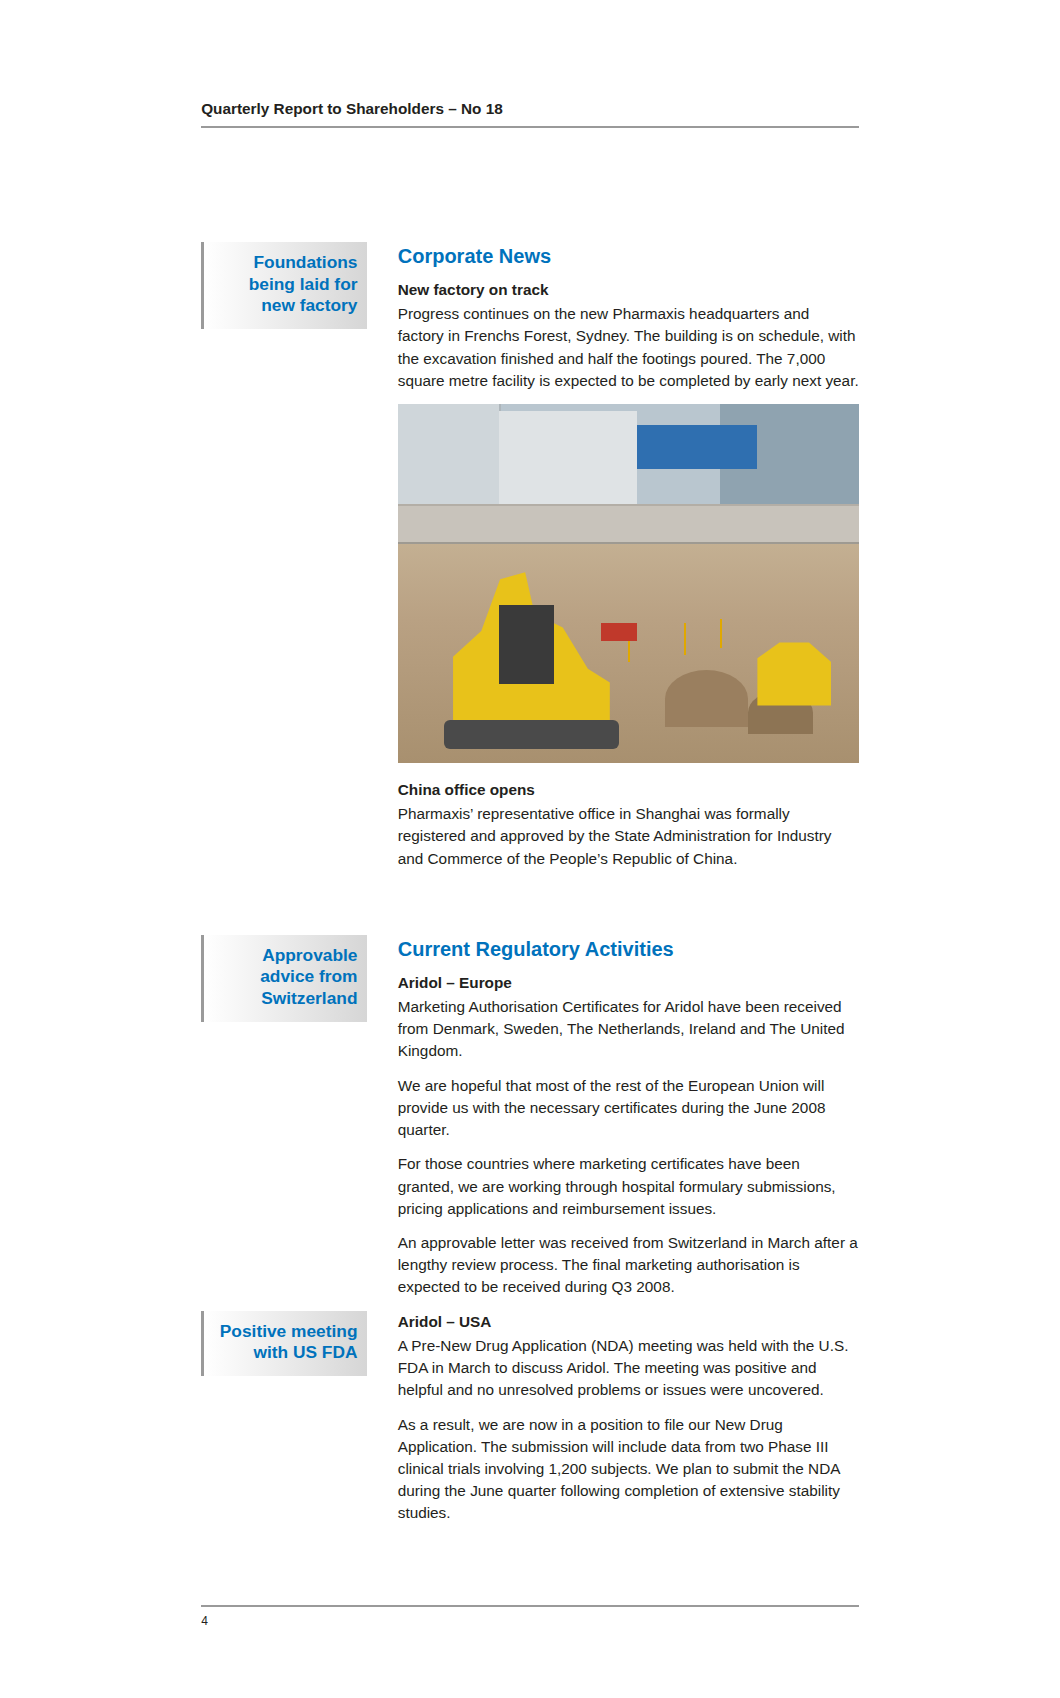Quarterly Report to Shareholders – No 18
Foundations
being laid for
new factory
Corporate News
New factory on track
Progress continues on the new Pharmaxis headquarters and factory in Frenchs Forest, Sydney. The building is on schedule, with the excavation finished and half the footings poured. The 7,000 square metre facility is expected to be completed by early next year.
China office opens
Pharmaxis’ representative office in Shanghai was formally registered and approved by the State Administration for Industry and Commerce of the People’s Republic of China.
Approvable
advice from
Switzerland
Current Regulatory Activities
Aridol – Europe
Marketing Authorisation Certificates for Aridol have been received from Denmark, Sweden, The Netherlands, Ireland and The United Kingdom.
We are hopeful that most of the rest of the European Union will provide us with the necessary certificates during the June 2008 quarter.
For those countries where marketing certificates have been granted, we are working through hospital formulary submissions, pricing applications and reimbursement issues.
An approvable letter was received from Switzerland in March after a lengthy review process. The final marketing authorisation is expected to be received during Q3 2008.
Positive meeting
with US FDA
Aridol – USA
A Pre-New Drug Application (NDA) meeting was held with the U.S. FDA in March to discuss Aridol. The meeting was positive and helpful and no unresolved problems or issues were uncovered.
As a result, we are now in a position to file our New Drug Application. The submission will include data from two Phase III clinical trials involving 1,200 subjects. We plan to submit the NDA during the June quarter following completion of extensive stability studies.
4